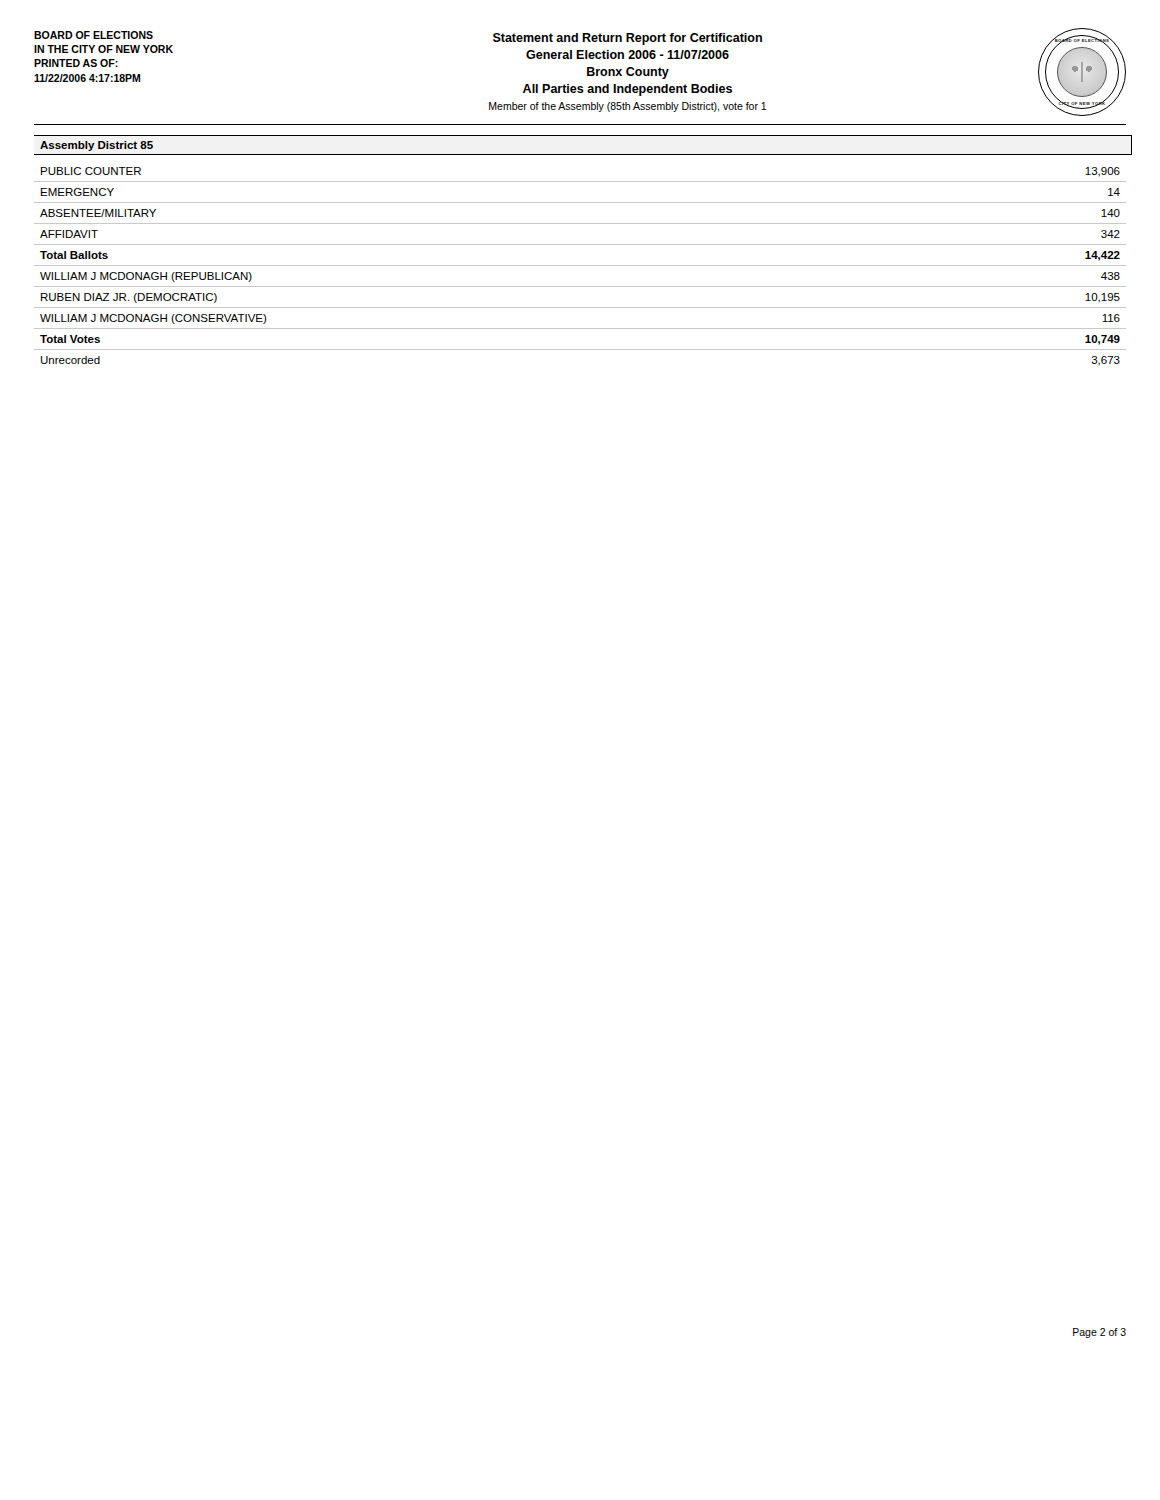BOARD OF ELECTIONS
IN THE CITY OF NEW YORK
PRINTED AS OF:
11/22/2006 4:17:18PM
Statement and Return Report for Certification
General Election 2006 - 11/07/2006
Bronx County
All Parties and Independent Bodies
Member of the Assembly (85th Assembly District), vote for 1
BOARD OF ELECTIONS
CITY OF NEW YORK
Assembly District 85
| PUBLIC COUNTER | 13,906 |
| EMERGENCY | 14 |
| ABSENTEE/MILITARY | 140 |
| AFFIDAVIT | 342 |
| Total Ballots | 14,422 |
| WILLIAM J MCDONAGH (REPUBLICAN) | 438 |
| RUBEN DIAZ JR. (DEMOCRATIC) | 10,195 |
| WILLIAM J MCDONAGH (CONSERVATIVE) | 116 |
| Total Votes | 10,749 |
| Unrecorded | 3,673 |
Page 2 of 3